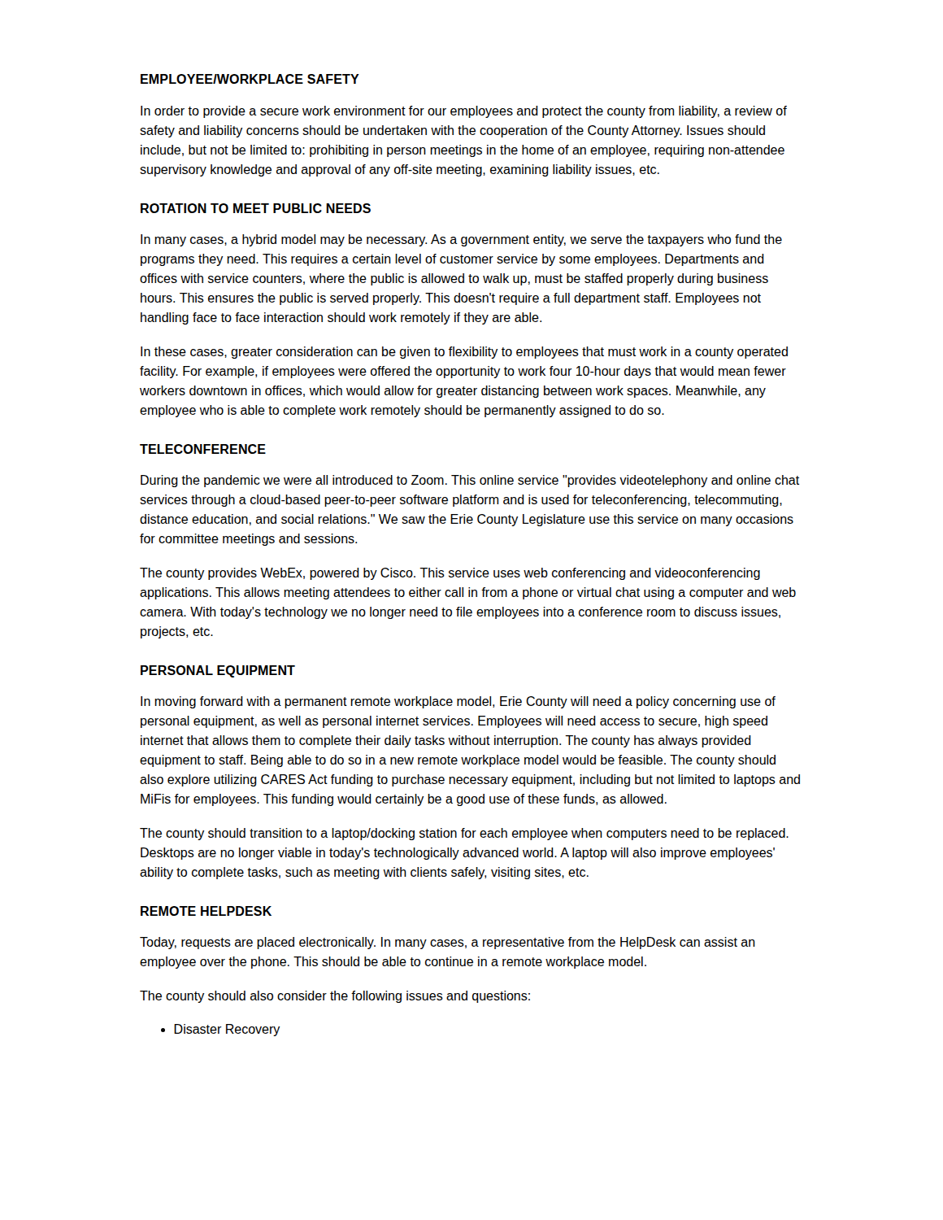Employee/Workplace Safety
In order to provide a secure work environment for our employees and protect the county from liability, a review of safety and liability concerns should be undertaken with the cooperation of the County Attorney. Issues should include, but not be limited to: prohibiting in person meetings in the home of an employee, requiring non-attendee supervisory knowledge and approval of any off-site meeting, examining liability issues, etc.
Rotation to Meet Public Needs
In many cases, a hybrid model may be necessary. As a government entity, we serve the taxpayers who fund the programs they need. This requires a certain level of customer service by some employees. Departments and offices with service counters, where the public is allowed to walk up, must be staffed properly during business hours. This ensures the public is served properly. This doesn't require a full department staff. Employees not handling face to face interaction should work remotely if they are able.
In these cases, greater consideration can be given to flexibility to employees that must work in a county operated facility. For example, if employees were offered the opportunity to work four 10-hour days that would mean fewer workers downtown in offices, which would allow for greater distancing between work spaces. Meanwhile, any employee who is able to complete work remotely should be permanently assigned to do so.
Teleconference
During the pandemic we were all introduced to Zoom. This online service "provides videotelephony and online chat services through a cloud-based peer-to-peer software platform and is used for teleconferencing, telecommuting, distance education, and social relations." We saw the Erie County Legislature use this service on many occasions for committee meetings and sessions.
The county provides WebEx, powered by Cisco. This service uses web conferencing and videoconferencing applications. This allows meeting attendees to either call in from a phone or virtual chat using a computer and web camera. With today's technology we no longer need to file employees into a conference room to discuss issues, projects, etc.
Personal Equipment
In moving forward with a permanent remote workplace model, Erie County will need a policy concerning use of personal equipment, as well as personal internet services. Employees will need access to secure, high speed internet that allows them to complete their daily tasks without interruption. The county has always provided equipment to staff. Being able to do so in a new remote workplace model would be feasible. The county should also explore utilizing CARES Act funding to purchase necessary equipment, including but not limited to laptops and MiFis for employees. This funding would certainly be a good use of these funds, as allowed.
The county should transition to a laptop/docking station for each employee when computers need to be replaced. Desktops are no longer viable in today's technologically advanced world. A laptop will also improve employees' ability to complete tasks, such as meeting with clients safely, visiting sites, etc.
Remote Helpdesk
Today, requests are placed electronically. In many cases, a representative from the HelpDesk can assist an employee over the phone. This should be able to continue in a remote workplace model.
The county should also consider the following issues and questions:
Disaster Recovery